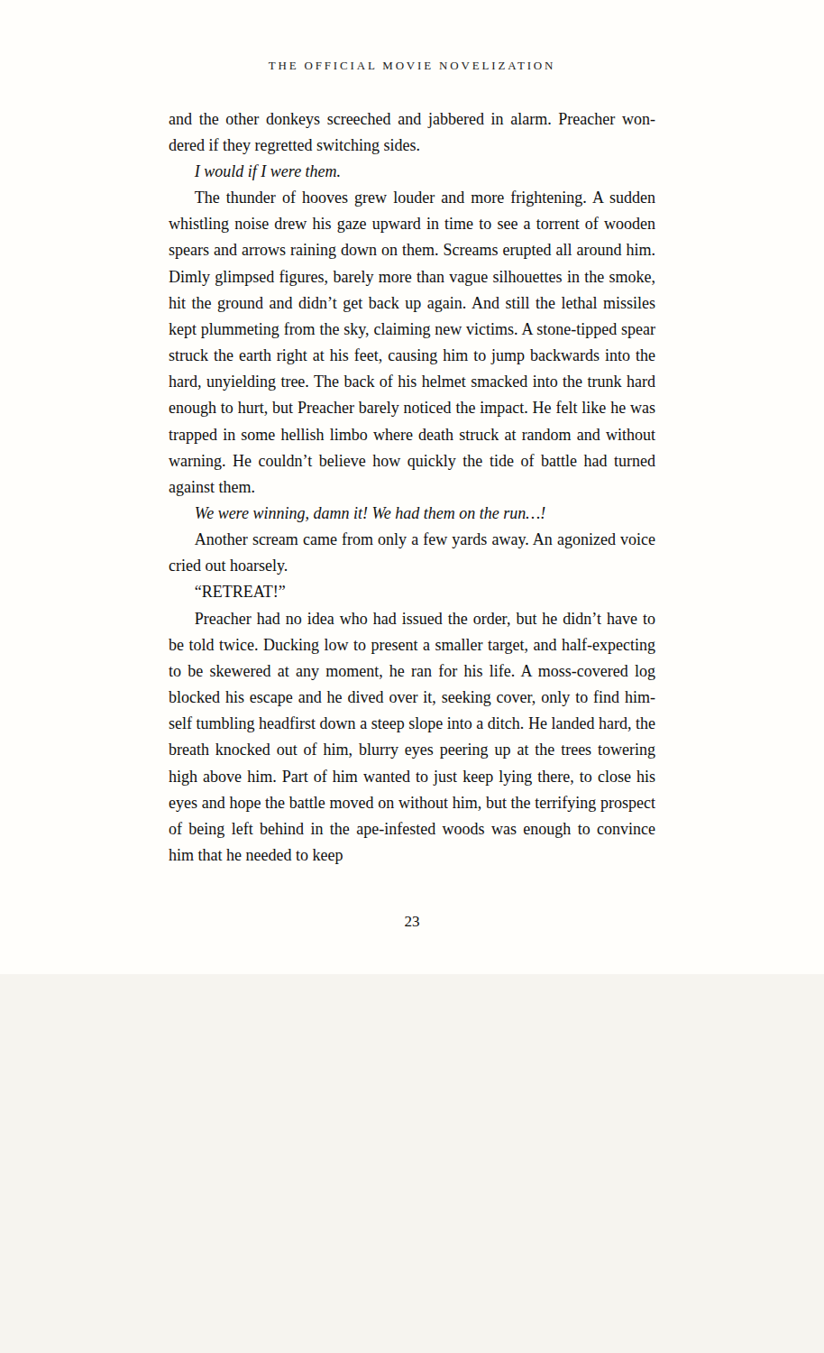The Official Movie Novelization
and the other donkeys screeched and jabbered in alarm. Preacher wondered if they regretted switching sides.
I would if I were them.
The thunder of hooves grew louder and more frightening. A sudden whistling noise drew his gaze upward in time to see a torrent of wooden spears and arrows raining down on them. Screams erupted all around him. Dimly glimpsed figures, barely more than vague silhouettes in the smoke, hit the ground and didn’t get back up again. And still the lethal missiles kept plummeting from the sky, claiming new victims. A stone-tipped spear struck the earth right at his feet, causing him to jump backwards into the hard, unyielding tree. The back of his helmet smacked into the trunk hard enough to hurt, but Preacher barely noticed the impact. He felt like he was trapped in some hellish limbo where death struck at random and without warning. He couldn’t believe how quickly the tide of battle had turned against them.
We were winning, damn it! We had them on the run…!
Another scream came from only a few yards away. An agonized voice cried out hoarsely.
“RETREAT!”
Preacher had no idea who had issued the order, but he didn’t have to be told twice. Ducking low to present a smaller target, and half-expecting to be skewered at any moment, he ran for his life. A moss-covered log blocked his escape and he dived over it, seeking cover, only to find himself tumbling headfirst down a steep slope into a ditch. He landed hard, the breath knocked out of him, blurry eyes peering up at the trees towering high above him. Part of him wanted to just keep lying there, to close his eyes and hope the battle moved on without him, but the terrifying prospect of being left behind in the ape-infested woods was enough to convince him that he needed to keep
23